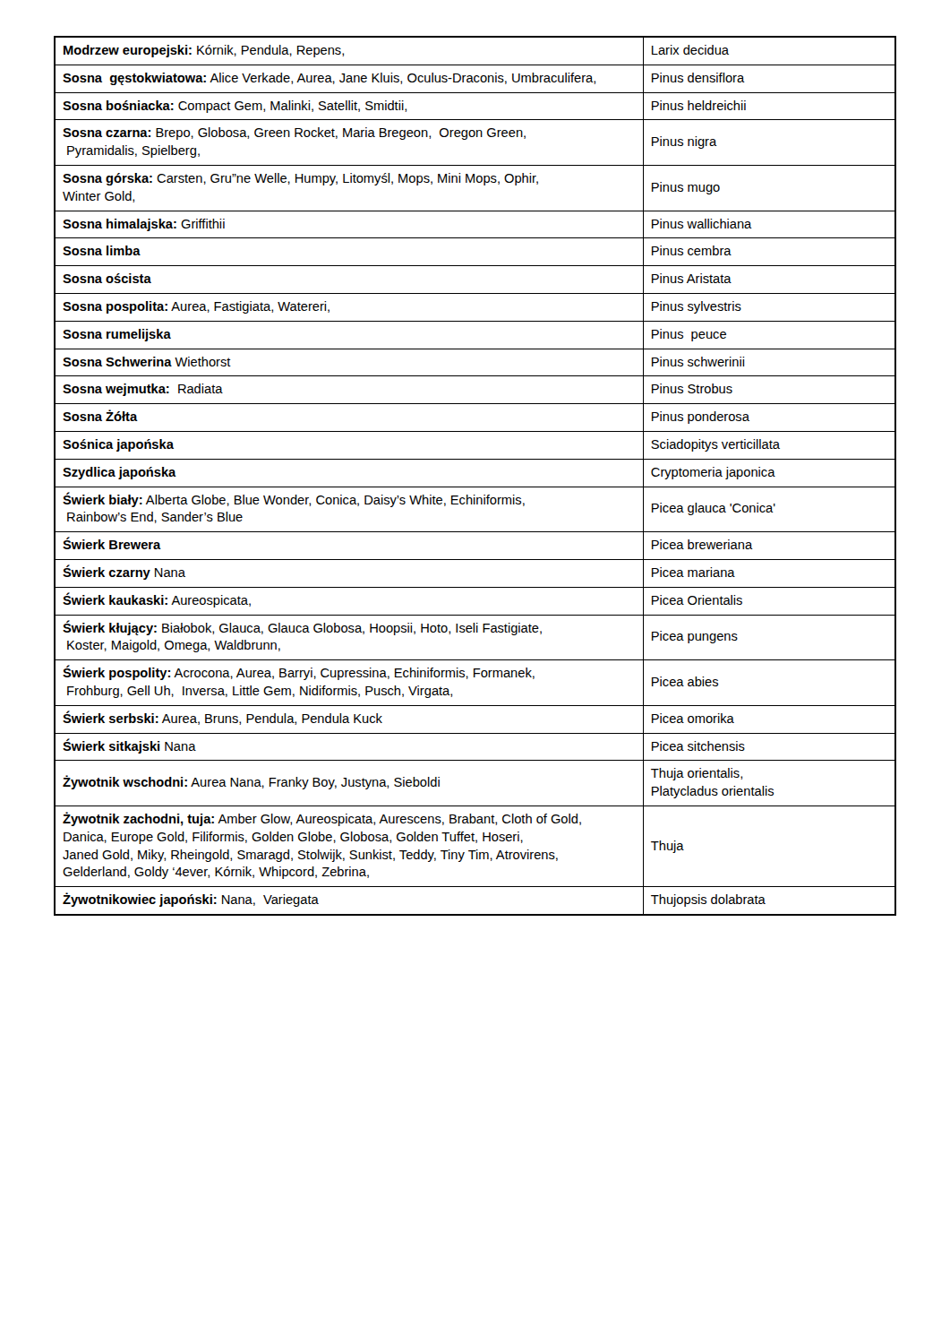| Modrzew europejski: Kórnik, Pendula, Repens, | Larix decidua |
| Sosna gęstokwiatowa: Alice Verkade, Aurea, Jane Kluis, Oculus-Draconis, Umbraculifera, | Pinus densiflora |
| Sosna bośniacka: Compact Gem, Malinki, Satellit, Smidtii, | Pinus heldreichii |
| Sosna czarna: Brepo, Globosa, Green Rocket, Maria Bregeon, Oregon Green, Pyramidalis, Spielberg, | Pinus nigra |
| Sosna górska: Carsten, Gru”ne Welle, Humpy, Litomyśl, Mops, Mini Mops, Ophir, Winter Gold, | Pinus mugo |
| Sosna himalajska: Griffithii | Pinus wallichiana |
| Sosna limba | Pinus cembra |
| Sosna oścista | Pinus Aristata |
| Sosna pospolita: Aurea, Fastigiata, Watereri, | Pinus sylvestris |
| Sosna rumelijska | Pinus peuce |
| Sosna Schwerina Wiethorst | Pinus schwerinii |
| Sosna wejmutka: Radiata | Pinus Strobus |
| Sosna Żółta | Pinus ponderosa |
| Sośnica japońska | Sciadopitys verticillata |
| Szydlica japońska | Cryptomeria japonica |
| Świerk biały: Alberta Globe, Blue Wonder, Conica, Daisy’s White, Echiniformis, Rainbow’s End, Sander’s Blue | Picea glauca 'Conica' |
| Świerk Brewera | Picea breweriana |
| Świerk czarny Nana | Picea mariana |
| Świerk kaukaski: Aureospicata, | Picea Orientalis |
| Świerk kłujący: Białobok, Glauca, Glauca Globosa, Hoopsii, Hoto, Iseli Fastigiate, Koster, Maigold, Omega, Waldbrunn, | Picea pungens |
| Świerk pospolity: Acrocona, Aurea, Barryi, Cupressina, Echiniformis, Formanek, Frohburg, Gell Uh, Inversa, Little Gem, Nidiformis, Pusch, Virgata, | Picea abies |
| Świerk serbski: Aurea, Bruns, Pendula, Pendula Kuck | Picea omorika |
| Świerk sitkajski Nana | Picea sitchensis |
| Żywotnik wschodni: Aurea Nana, Franky Boy, Justyna, Sieboldi | Thuja orientalis, Platycladus orientalis |
| Żywotnik zachodni, tuja: Amber Glow, Aureospicata, Aurescens, Brabant, Cloth of Gold, Danica, Europe Gold, Filiformis, Golden Globe, Globosa, Golden Tuffet, Hoseri, Janed Gold, Miky, Rheingold, Smaragd, Stolwijk, Sunkist, Teddy, Tiny Tim, Atrovirens, Gelderland, Goldy ‘4ever, Kórnik, Whipcord, Zebrina, | Thuja |
| Żywotnikowiec japoński: Nana, Variegata | Thujopsis dolabrata |